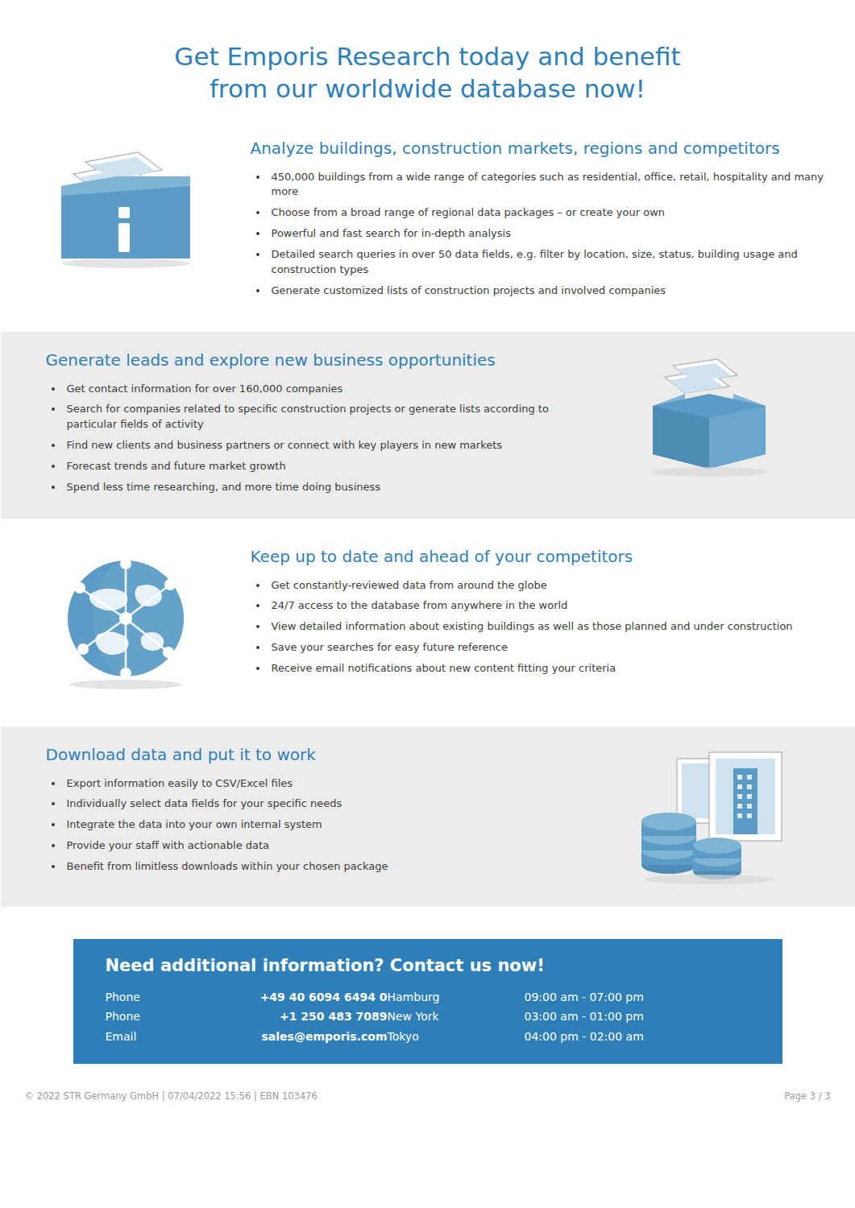Get Emporis Research today and benefit
from our worldwide database now!
Analyze buildings, construction markets, regions and competitors
450,000 buildings from a wide range of categories such as residential, office, retail, hospitality and many more
Choose from a broad range of regional data packages – or create your own
Powerful and fast search for in-depth analysis
Detailed search queries in over 50 data fields, e.g. filter by location, size, status, building usage and construction types
Generate customized lists of construction projects and involved companies
Generate leads and explore new business opportunities
Get contact information for over 160,000 companies
Search for companies related to specific construction projects or generate lists according to particular fields of activity
Find new clients and business partners or connect with key players in new markets
Forecast trends and future market growth
Spend less time researching, and more time doing business
Keep up to date and ahead of your competitors
Get constantly-reviewed data from around the globe
24/7 access to the database from anywhere in the world
View detailed information about existing buildings as well as those planned and under construction
Save your searches for easy future reference
Receive email notifications about new content fitting your criteria
Download data and put it to work
Export information easily to CSV/Excel files
Individually select data fields for your specific needs
Integrate the data into your own internal system
Provide your staff with actionable data
Benefit from limitless downloads within your chosen package
Need additional information? Contact us now!
| Phone | +49 40 6094 6494 0 | Hamburg | 09:00 am - 07:00 pm |
| Phone | +1 250 483 7089 | New York | 03:00 am - 01:00 pm |
| Email | sales@emporis.com | Tokyo | 04:00 pm - 02:00 am |
© 2022 STR Germany GmbH | 07/04/2022 15:56 | EBN 103476
Page 3 / 3